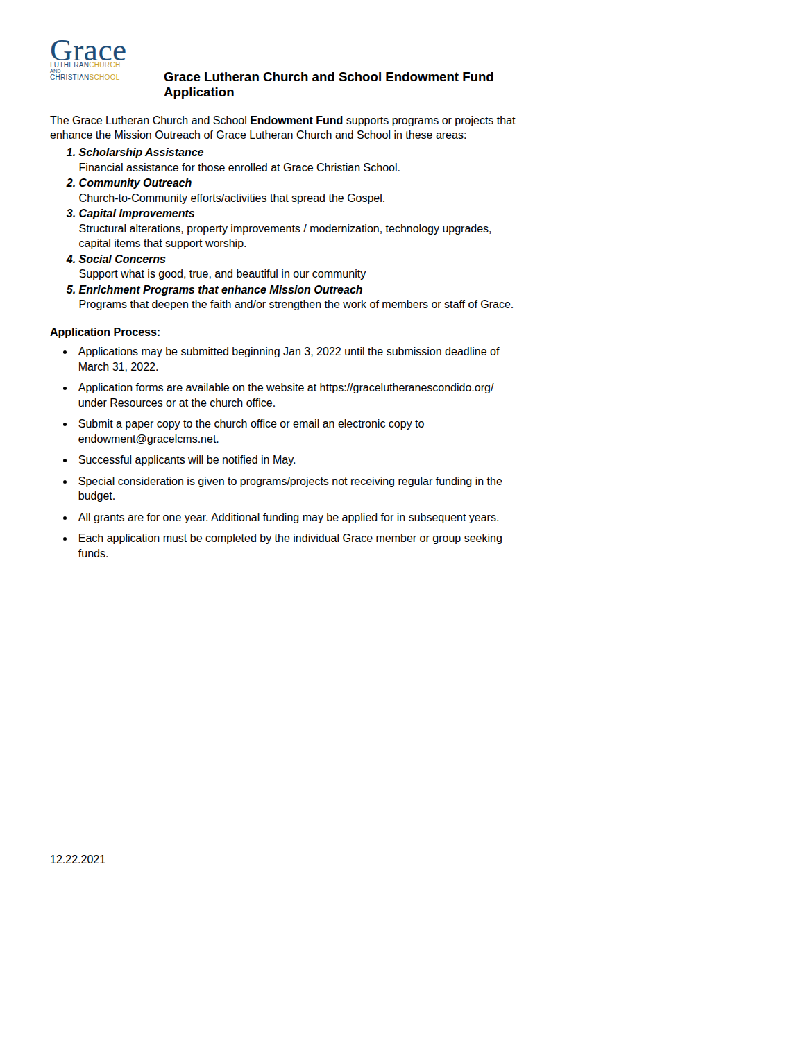Grace
LUTHERANCHURCH
AND
CHRISTIANSCHOOL
Grace Lutheran Church and School Endowment Fund Application
The Grace Lutheran Church and School Endowment Fund supports programs or projects that enhance the Mission Outreach of Grace Lutheran Church and School in these areas:
Scholarship Assistance Financial assistance for those enrolled at Grace Christian School.
Community Outreach Church-to-Community efforts/activities that spread the Gospel.
Capital Improvements Structural alterations, property improvements / modernization, technology upgrades, capital items that support worship.
Social Concerns Support what is good, true, and beautiful in our community
Enrichment Programs that enhance Mission Outreach Programs that deepen the faith and/or strengthen the work of members or staff of Grace.
Application Process:
Applications may be submitted beginning Jan 3, 2022 until the submission deadline of March 31, 2022.
Application forms are available on the website at https://gracelutheranescondido.org/ under Resources or at the church office.
Submit a paper copy to the church office or email an electronic copy to endowment@gracelcms.net.
Successful applicants will be notified in May.
Special consideration is given to programs/projects not receiving regular funding in the budget.
All grants are for one year. Additional funding may be applied for in subsequent years.
Each application must be completed by the individual Grace member or group seeking funds.
12.22.2021